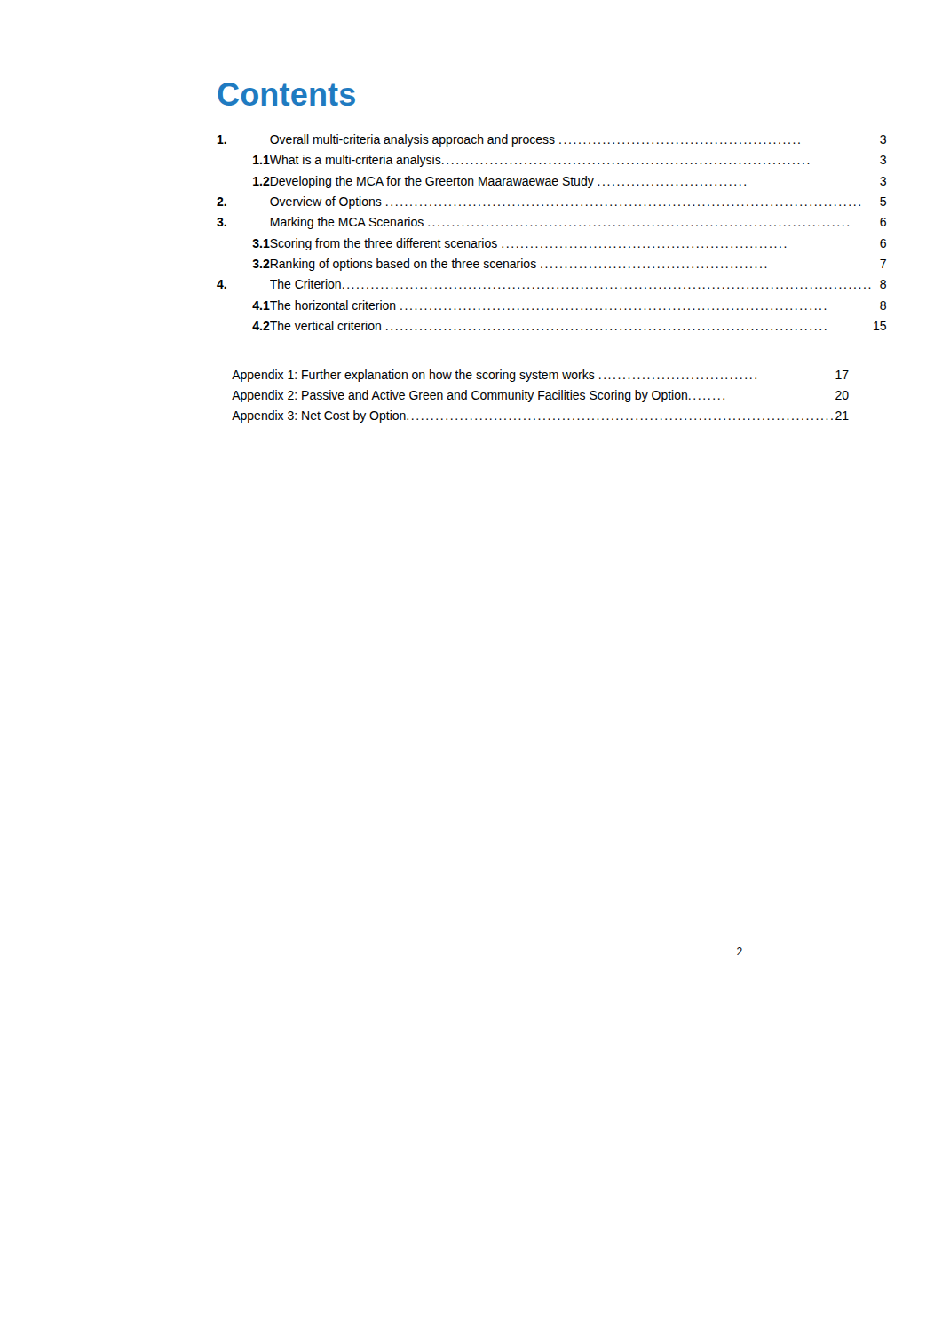Contents
| 1. | Overall multi-criteria analysis approach and process .................................................. | 3 |
| 1.1 | What is a multi-criteria analysis ............................................................................ | 3 |
| 1.2 | Developing the MCA for the Greerton Maarawaewae Study ............................... | 3 |
| 2. | Overview of Options .................................................................................................. | 5 |
| 3. | Marking the MCA Scenarios ....................................................................................... | 6 |
| 3.1 | Scoring from the three different scenarios ........................................................... | 6 |
| 3.2 | Ranking of options based on the three scenarios ............................................... | 7 |
| 4. | The Criterion ............................................................................................................. | 8 |
| 4.1 | The horizontal criterion ........................................................................................ | 8 |
| 4.2 | The vertical criterion ........................................................................................... | 15 |
| Appendix 1: Further explanation on how the scoring system works ................................. | 17 |
| Appendix 2: Passive and Active Green and Community Facilities Scoring by Option ........ | 20 |
| Appendix 3: Net Cost by Option ........................................................................................ | 21 |
2